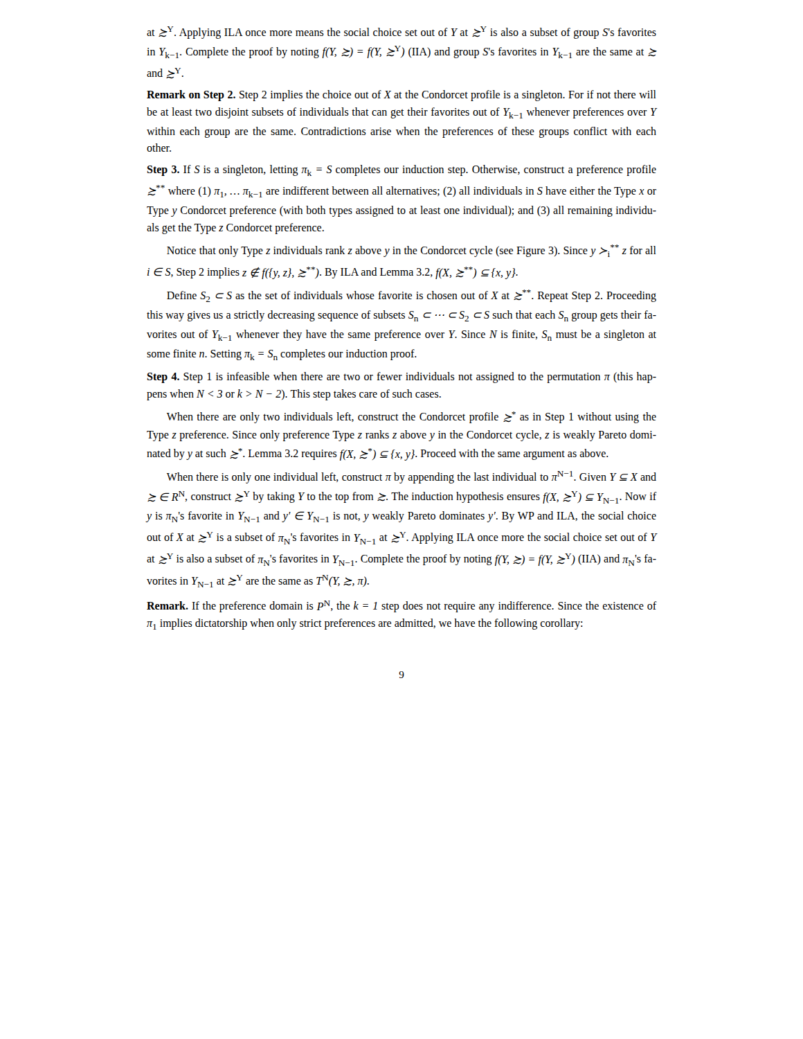at ≿Y. Applying ILA once more means the social choice set out of Y at ≿Y is also a subset of group S's favorites in Yk−1. Complete the proof by noting f(Y, ≿) = f(Y, ≿Y) (IIA) and group S's favorites in Yk−1 are the same at ≿ and ≿Y.
Remark on Step 2. Step 2 implies the choice out of X at the Condorcet profile is a singleton. For if not there will be at least two disjoint subsets of individuals that can get their favorites out of Yk−1 whenever preferences over Y within each group are the same. Contradictions arise when the preferences of these groups conflict with each other.
Step 3. If S is a singleton, letting πk = S completes our induction step. Otherwise, construct a preference profile ≿** where (1) π1, … πk−1 are indifferent between all alternatives; (2) all individuals in S have either the Type x or Type y Condorcet preference (with both types assigned to at least one individual); and (3) all remaining individuals get the Type z Condorcet preference.
Notice that only Type z individuals rank z above y in the Condorcet cycle (see Figure 3). Since y ≻i** z for all i ∈ S, Step 2 implies z ∉ f({y, z}, ≿**). By ILA and Lemma 3.2, f(X, ≿**) ⊆ {x, y}.
Define S2 ⊂ S as the set of individuals whose favorite is chosen out of X at ≿**. Repeat Step 2. Proceeding this way gives us a strictly decreasing sequence of subsets Sn ⊂ ⋯ ⊂ S2 ⊂ S such that each Sn group gets their favorites out of Yk−1 whenever they have the same preference over Y. Since N is finite, Sn must be a singleton at some finite n. Setting πk = Sn completes our induction proof.
Step 4. Step 1 is infeasible when there are two or fewer individuals not assigned to the permutation π (this happens when N < 3 or k > N − 2). This step takes care of such cases.
When there are only two individuals left, construct the Condorcet profile ≿* as in Step 1 without using the Type z preference. Since only preference Type z ranks z above y in the Condorcet cycle, z is weakly Pareto dominated by y at such ≿*. Lemma 3.2 requires f(X, ≿*) ⊆ {x, y}. Proceed with the same argument as above.
When there is only one individual left, construct π by appending the last individual to πN−1. Given Y ⊆ X and ≿ ∈ RN, construct ≿Y by taking Y to the top from ≿. The induction hypothesis ensures f(X, ≿Y) ⊆ YN−1. Now if y is πN's favorite in YN−1 and y′ ∈ YN−1 is not, y weakly Pareto dominates y′. By WP and ILA, the social choice out of X at ≿Y is a subset of πN's favorites in YN−1 at ≿Y. Applying ILA once more the social choice set out of Y at ≿Y is also a subset of πN's favorites in YN−1. Complete the proof by noting f(Y, ≿) = f(Y, ≿Y) (IIA) and πN's favorites in YN−1 at ≿Y are the same as TN(Y, ≿, π).
Remark. If the preference domain is PN, the k = 1 step does not require any indifference. Since the existence of π1 implies dictatorship when only strict preferences are admitted, we have the following corollary:
9